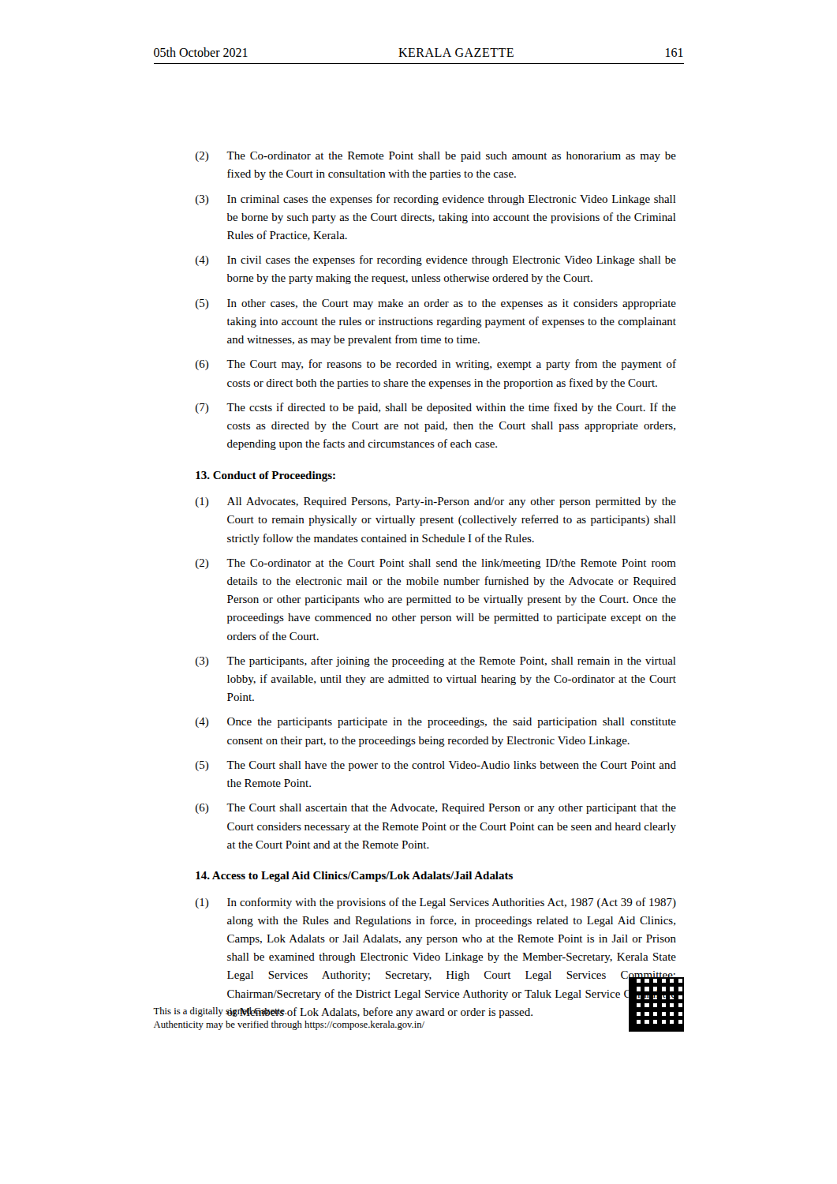05th October 2021
KERALA GAZETTE
161
(2) The Co-ordinator at the Remote Point shall be paid such amount as honorarium as may be fixed by the Court in consultation with the parties to the case.
(3) In criminal cases the expenses for recording evidence through Electronic Video Linkage shall be borne by such party as the Court directs, taking into account the provisions of the Criminal Rules of Practice, Kerala.
(4) In civil cases the expenses for recording evidence through Electronic Video Linkage shall be borne by the party making the request, unless otherwise ordered by the Court.
(5) In other cases, the Court may make an order as to the expenses as it considers appropriate taking into account the rules or instructions regarding payment of expenses to the complainant and witnesses, as may be prevalent from time to time.
(6) The Court may, for reasons to be recorded in writing, exempt a party from the payment of costs or direct both the parties to share the expenses in the proportion as fixed by the Court.
(7) The ccsts if directed to be paid, shall be deposited within the time fixed by the Court. If the costs as directed by the Court are not paid, then the Court shall pass appropriate orders, depending upon the facts and circumstances of each case.
13. Conduct of Proceedings:
(1) All Advocates, Required Persons, Party-in-Person and/or any other person permitted by the Court to remain physically or virtually present (collectively referred to as participants) shall strictly follow the mandates contained in Schedule I of the Rules.
(2) The Co-ordinator at the Court Point shall send the link/meeting ID/the Remote Point room details to the electronic mail or the mobile number furnished by the Advocate or Required Person or other participants who are permitted to be virtually present by the Court. Once the proceedings have commenced no other person will be permitted to participate except on the orders of the Court.
(3) The participants, after joining the proceeding at the Remote Point, shall remain in the virtual lobby, if available, until they are admitted to virtual hearing by the Co-ordinator at the Court Point.
(4) Once the participants participate in the proceedings, the said participation shall constitute consent on their part, to the proceedings being recorded by Electronic Video Linkage.
(5) The Court shall have the power to the control Video-Audio links between the Court Point and the Remote Point.
(6) The Court shall ascertain that the Advocate, Required Person or any other participant that the Court considers necessary at the Remote Point or the Court Point can be seen and heard clearly at the Court Point and at the Remote Point.
14. Access to Legal Aid Clinics/Camps/Lok Adalats/Jail Adalats
(1) In conformity with the provisions of the Legal Services Authorities Act, 1987 (Act 39 of 1987) along with the Rules and Regulations in force, in proceedings related to Legal Aid Clinics, Camps, Lok Adalats or Jail Adalats, any person who at the Remote Point is in Jail or Prison shall be examined through Electronic Video Linkage by the Member-Secretary, Kerala State Legal Services Authority; Secretary, High Court Legal Services Committee; Chairman/Secretary of the District Legal Service Authority or Taluk Legal Service Committee or Members of Lok Adalats, before any award or order is passed.
This is a digitally signed Gazette.
Authenticity may be verified through https://compose.kerala.gov.in/